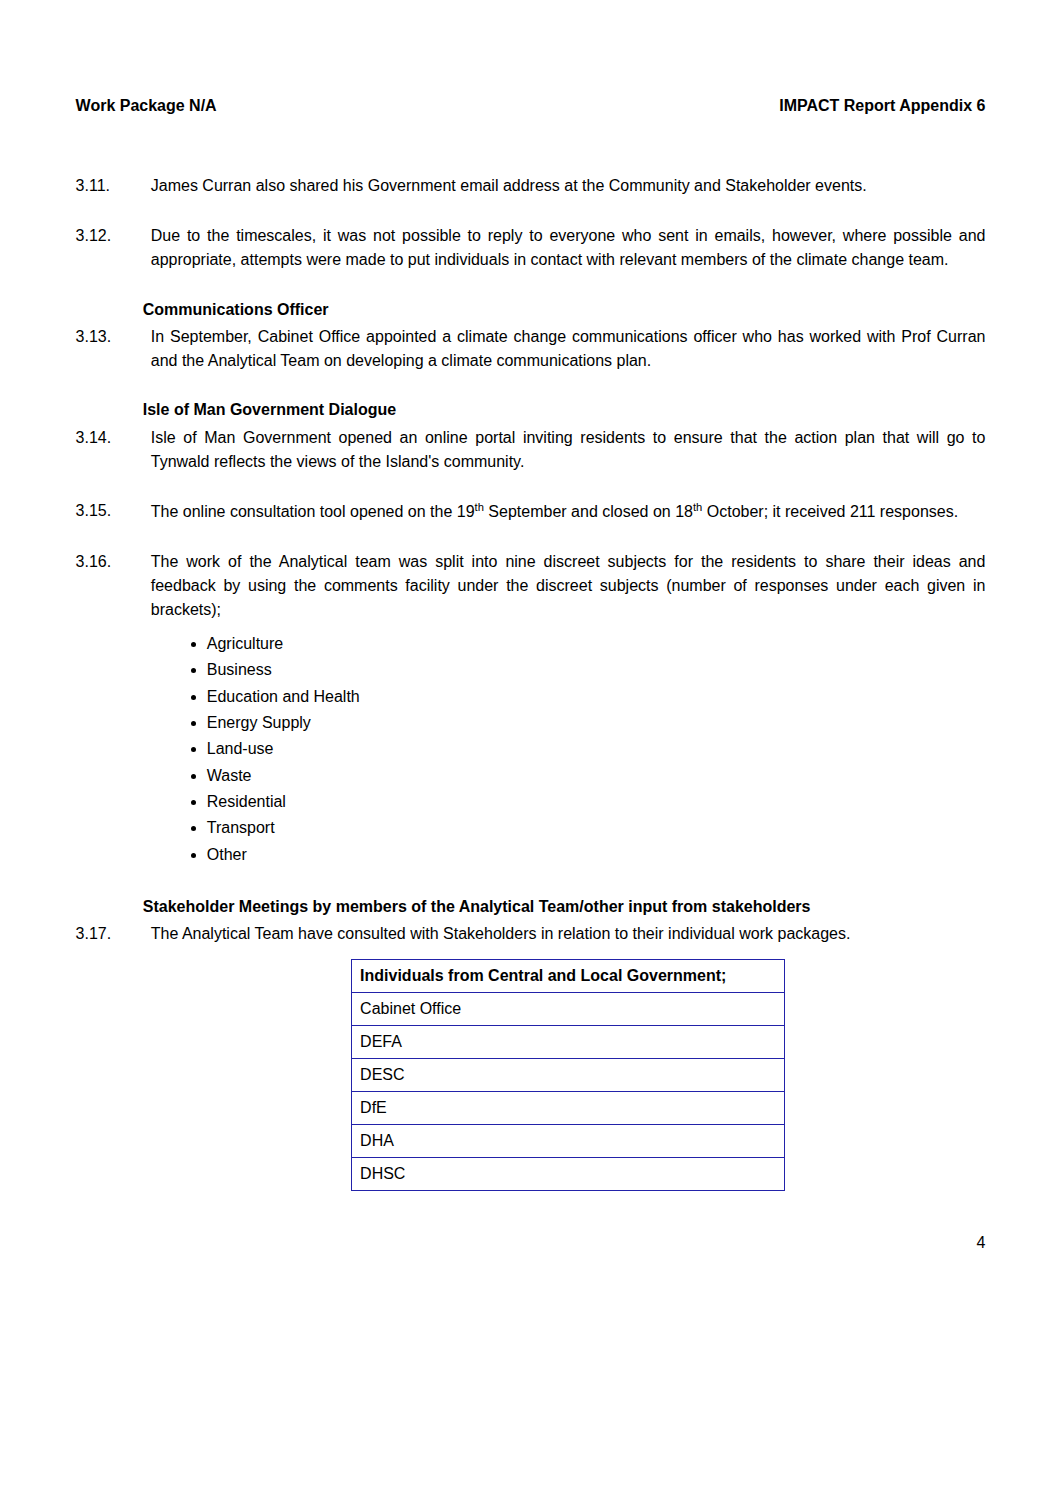Work Package N/A IMPACT Report Appendix 6
3.11.
James Curran also shared his Government email address at the Community and Stakeholder events.
3.12.
Due to the timescales, it was not possible to reply to everyone who sent in emails, however, where possible and appropriate, attempts were made to put individuals in contact with relevant members of the climate change team.
Communications Officer
3.13.
In September, Cabinet Office appointed a climate change communications officer who has worked with Prof Curran and the Analytical Team on developing a climate communications plan.
Isle of Man Government Dialogue
3.14.
Isle of Man Government opened an online portal inviting residents to ensure that the action plan that will go to Tynwald reflects the views of the Island's community.
3.15.
The online consultation tool opened on the 19th September and closed on 18th October; it received 211 responses.
3.16.
The work of the Analytical team was split into nine discreet subjects for the residents to share their ideas and feedback by using the comments facility under the discreet subjects (number of responses under each given in brackets);
Agriculture
Business
Education and Health
Energy Supply
Land-use
Waste
Residential
Transport
Other
Stakeholder Meetings by members of the Analytical Team/other input from stakeholders
3.17.
The Analytical Team have consulted with Stakeholders in relation to their individual work packages.
| Individuals from Central and Local Government; |
| --- |
| Cabinet Office |
| DEFA |
| DESC |
| DfE |
| DHA |
| DHSC |
4